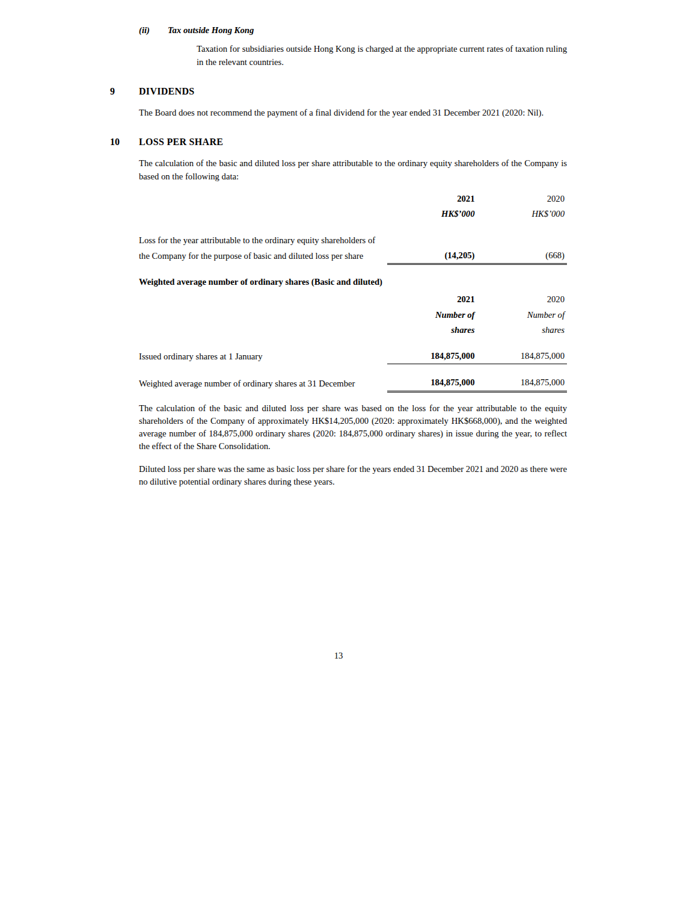(ii) Tax outside Hong Kong
Taxation for subsidiaries outside Hong Kong is charged at the appropriate current rates of taxation ruling in the relevant countries.
9 DIVIDENDS
The Board does not recommend the payment of a final dividend for the year ended 31 December 2021 (2020: Nil).
10 LOSS PER SHARE
The calculation of the basic and diluted loss per share attributable to the ordinary equity shareholders of the Company is based on the following data:
| | 2021 | 2020 |
| | HK$’000 | HK$’000 |
| Loss for the year attributable to the ordinary equity shareholders of | | |
| the Company for the purpose of basic and diluted loss per share | (14,205) | (668) |
Weighted average number of ordinary shares (Basic and diluted)
| | 2021 | 2020 |
| | Number of | Number of |
| | shares | shares |
| Issued ordinary shares at 1 January | 184,875,000 | 184,875,000 |
| Weighted average number of ordinary shares at 31 December | 184,875,000 | 184,875,000 |
The calculation of the basic and diluted loss per share was based on the loss for the year attributable to the equity shareholders of the Company of approximately HK$14,205,000 (2020: approximately HK$668,000), and the weighted average number of 184,875,000 ordinary shares (2020: 184,875,000 ordinary shares) in issue during the year, to reflect the effect of the Share Consolidation.
Diluted loss per share was the same as basic loss per share for the years ended 31 December 2021 and 2020 as there were no dilutive potential ordinary shares during these years.
13